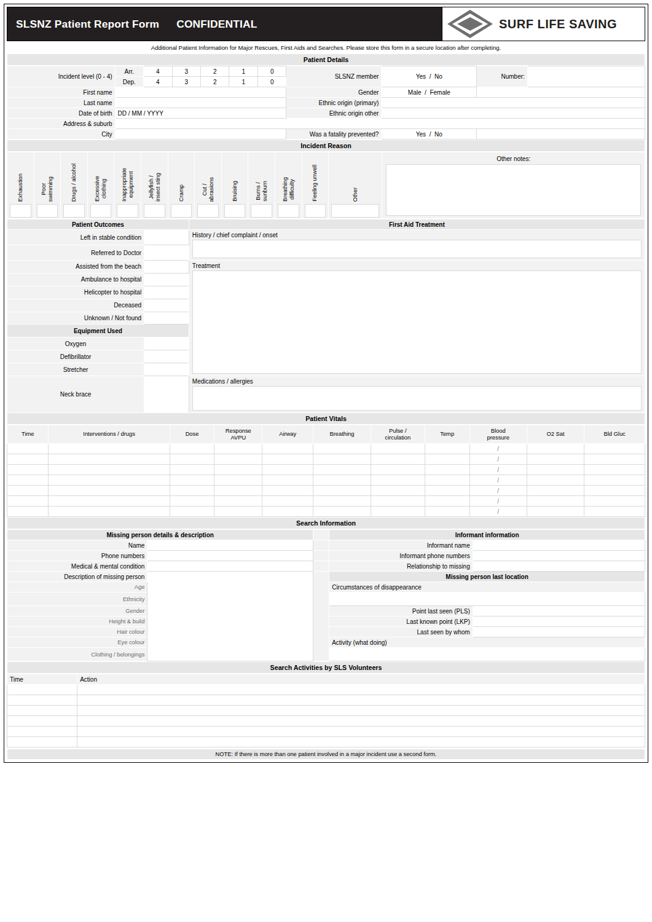SLSNZ Patient Report Form CONFIDENTIAL
SURF LIFE SAVING
Additional Patient Information for Major Rescues, First Aids and Searches. Please store this form in a secure location after completing.
Patient Details
| Incident level (0 - 4) | Arr. | 4 | 3 | 2 | 1 | 0 | SLSNZ member | Yes / No | Number: | |
| Dep. | 4 | 3 | 2 | 1 | 0 |
| First name | | Gender | Male / Female | |
| Last name | | Ethnic origin (primary) | |
| Date of birth | DD / MM / YYYY | Ethnic origin other | |
| Address & suburb | |
| City | | Was a fatality prevented? | Yes / No | |
Incident Reason
| Exhaustion | Poor swimming | Drugs / alcohol | Excessive clothing | Inappropriate equipment | Jellyfish / insect sting | Cramp | Cut / abrasions | Bruising | Burns / sunburn | Breathing difficulty | Feeling unwell | Other | Other notes: |
| Patient Outcomes | First Aid Treatment |
| Left in stable condition | | History / chief complaint / onset |
| Referred to Doctor | |
| Assisted from the beach | | Treatment |
| Ambulance to hospital | |
| Helicopter to hospital | |
| Deceased | |
| Unknown / Not found | |
| Equipment Used |
| Oxygen | |
| Defibrillator | |
| Stretcher | |
| Neck brace | | Medications / allergies |
Patient Vitals
| Time | Interventions / drugs | Dose | Response AVPU | Airway | Breathing | Pulse / circulation | Temp | Blood pressure | O2 Sat | Bld Gluc |
| --- | --- | --- | --- | --- | --- | --- | --- | --- | --- | --- |
| | | | | | | | | / | | |
| | | | | | | | | / | | |
| | | | | | | | | / | | |
| | | | | | | | | / | | |
| | | | | | | | | / | | |
| | | | | | | | | / | | |
| | | | | | | | | / | | |
Search Information
| Missing person details & description | | Informant information |
| Name | | | Informant name | |
| Phone numbers | | | Informant phone numbers | |
| Medical & mental condition | | | Relationship to missing | |
| Description of missing person | | | Missing person last location |
| Age | Circumstances of disappearance |
| Ethnicity | |
| Gender | Point last seen (PLS) | |
| Height & build | Last known point (LKP) | |
| Hair colour | Last seen by whom | |
| Eye colour | Activity (what doing) |
| Clothing / belongings | |
Search Activities by SLS Volunteers
| Time | Action |
NOTE: If there is more than one patient involved in a major incident use a second form.